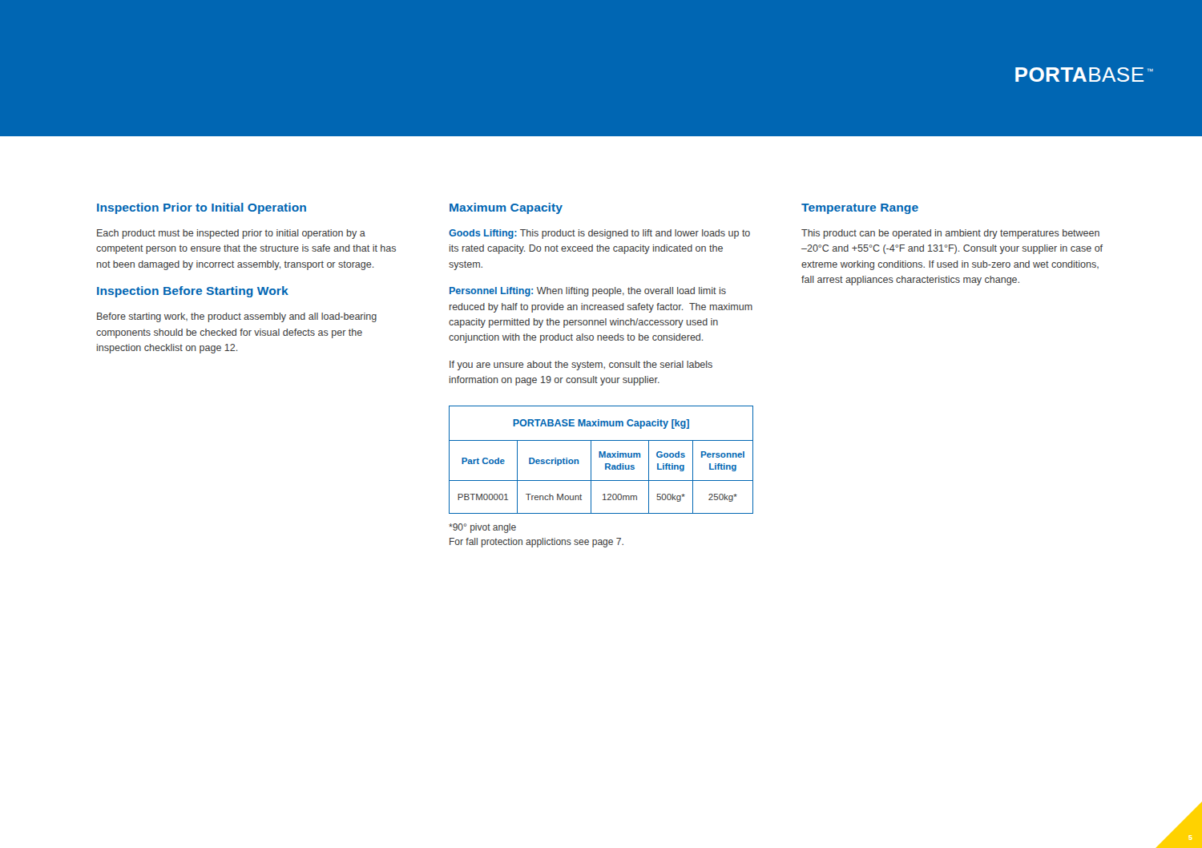PORTABASE™
Inspection Prior to Initial Operation
Each product must be inspected prior to initial operation by a competent person to ensure that the structure is safe and that it has not been damaged by incorrect assembly, transport or storage.
Inspection Before Starting Work
Before starting work, the product assembly and all load-bearing components should be checked for visual defects as per the inspection checklist on page 12.
Maximum Capacity
Goods Lifting: This product is designed to lift and lower loads up to its rated capacity. Do not exceed the capacity indicated on the system.
Personnel Lifting: When lifting people, the overall load limit is reduced by half to provide an increased safety factor. The maximum capacity permitted by the personnel winch/accessory used in conjunction with the product also needs to be considered.
If you are unsure about the system, consult the serial labels information on page 19 or consult your supplier.
PORTABASE Maximum Capacity [kg]
| Part Code | Description | Maximum Radius | Goods Lifting | Personnel Lifting |
| --- | --- | --- | --- | --- |
| PBTM00001 | Trench Mount | 1200mm | 500kg* | 250kg* |
*90° pivot angle
For fall protection applictions see page 7.
Temperature Range
This product can be operated in ambient dry temperatures between –20°C and +55°C (-4°F and 131°F). Consult your supplier in case of extreme working conditions. If used in sub-zero and wet conditions, fall arrest appliances characteristics may change.
5